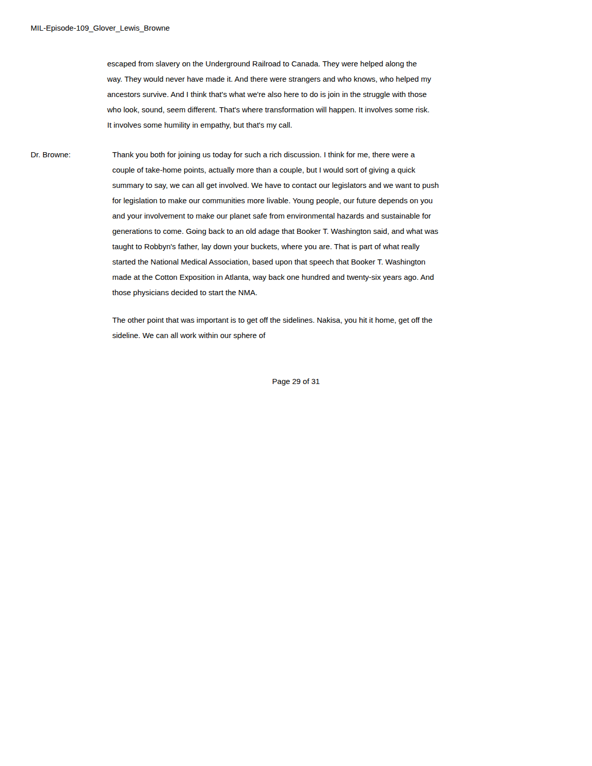MIL-Episode-109_Glover_Lewis_Browne
escaped from slavery on the Underground Railroad to Canada. They were helped along the way. They would never have made it. And there were strangers and who knows, who helped my ancestors survive. And I think that's what we're also here to do is join in the struggle with those who look, sound, seem different. That's where transformation will happen. It involves some risk. It involves some humility in empathy, but that's my call.
Dr. Browne:
Thank you both for joining us today for such a rich discussion. I think for me, there were a couple of take-home points, actually more than a couple, but I would sort of giving a quick summary to say, we can all get involved. We have to contact our legislators and we want to push for legislation to make our communities more livable. Young people, our future depends on you and your involvement to make our planet safe from environmental hazards and sustainable for generations to come. Going back to an old adage that Booker T. Washington said, and what was taught to Robbyn's father, lay down your buckets, where you are. That is part of what really started the National Medical Association, based upon that speech that Booker T. Washington made at the Cotton Exposition in Atlanta, way back one hundred and twenty-six years ago. And those physicians decided to start the NMA.
The other point that was important is to get off the sidelines. Nakisa, you hit it home, get off the sideline. We can all work within our sphere of
Page 29 of 31